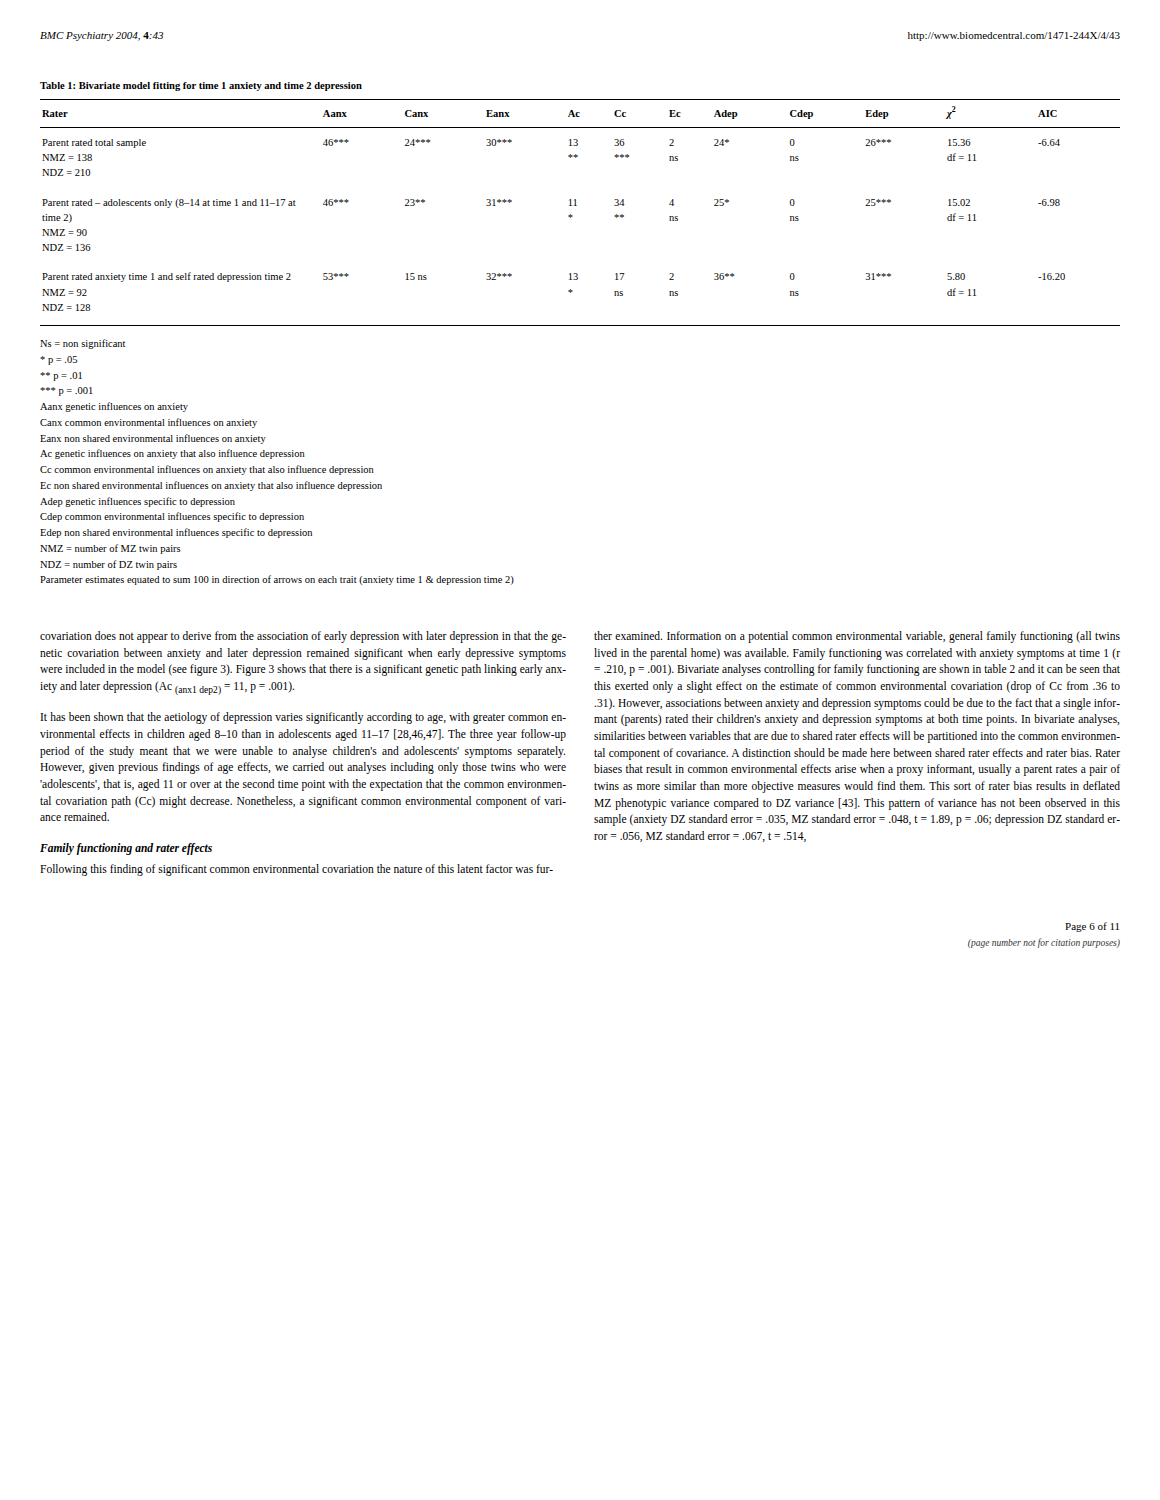BMC Psychiatry 2004, 4:43
http://www.biomedcentral.com/1471-244X/4/43
Table 1: Bivariate model fitting for time 1 anxiety and time 2 depression
| Rater | Aanx | Canx | Eanx | Ac | Cc | Ec | Adep | Cdep | Edep | χ 2 | AIC |
| --- | --- | --- | --- | --- | --- | --- | --- | --- | --- | --- | --- |
| Parent rated total sample NMZ = 138 NDZ = 210 | 46*** | 24*** | 30*** | 13 ** | 36 *** | 2 ns | 24* | 0 ns | 26*** | 15.36 df = 11 | -6.64 |
| Parent rated – adolescents only (8–14 at time 1 and 11–17 at time 2) NMZ = 90 NDZ = 136 | 46*** | 23** | 31*** | 11 * | 34 ** | 4 ns | 25* | 0 ns | 25*** | 15.02 df = 11 | -6.98 |
| Parent rated anxiety time 1 and self rated depression time 2 NMZ = 92 NDZ = 128 | 53*** | 15 ns | 32*** | 13 * | 17 ns | 2 ns | 36** | 0 ns | 31*** | 5.80 df = 11 | -16.20 |
Ns = non significant
* p = .05
** p = .01
*** p = .001
Aanx genetic influences on anxiety
Canx common environmental influences on anxiety
Eanx non shared environmental influences on anxiety
Ac genetic influences on anxiety that also influence depression
Cc common environmental influences on anxiety that also influence depression
Ec non shared environmental influences on anxiety that also influence depression
Adep genetic influences specific to depression
Cdep common environmental influences specific to depression
Edep non shared environmental influences specific to depression
NMZ = number of MZ twin pairs
NDZ = number of DZ twin pairs
Parameter estimates equated to sum 100 in direction of arrows on each trait (anxiety time 1 & depression time 2)
covariation does not appear to derive from the association of early depression with later depression in that the genetic covariation between anxiety and later depression remained significant when early depressive symptoms were included in the model (see figure 3). Figure 3 shows that there is a significant genetic path linking early anxiety and later depression (Ac (anx1 dep2) = 11, p = .001).
It has been shown that the aetiology of depression varies significantly according to age, with greater common environmental effects in children aged 8–10 than in adolescents aged 11–17 [28,46,47]. The three year follow-up period of the study meant that we were unable to analyse children's and adolescents' symptoms separately. However, given previous findings of age effects, we carried out analyses including only those twins who were 'adolescents', that is, aged 11 or over at the second time point with the expectation that the common environmental covariation path (Cc) might decrease. Nonetheless, a significant common environmental component of variance remained.
Family functioning and rater effects
Following this finding of significant common environmental covariation the nature of this latent factor was fur-
ther examined. Information on a potential common environmental variable, general family functioning (all twins lived in the parental home) was available. Family functioning was correlated with anxiety symptoms at time 1 (r = .210, p = .001). Bivariate analyses controlling for family functioning are shown in table 2 and it can be seen that this exerted only a slight effect on the estimate of common environmental covariation (drop of Cc from .36 to .31). However, associations between anxiety and depression symptoms could be due to the fact that a single informant (parents) rated their children's anxiety and depression symptoms at both time points. In bivariate analyses, similarities between variables that are due to shared rater effects will be partitioned into the common environmental component of covariance. A distinction should be made here between shared rater effects and rater bias. Rater biases that result in common environmental effects arise when a proxy informant, usually a parent rates a pair of twins as more similar than more objective measures would find them. This sort of rater bias results in deflated MZ phenotypic variance compared to DZ variance [43]. This pattern of variance has not been observed in this sample (anxiety DZ standard error = .035, MZ standard error = .048, t = 1.89, p = .06; depression DZ standard error = .056, MZ standard error = .067, t = .514,
Page 6 of 11
(page number not for citation purposes)